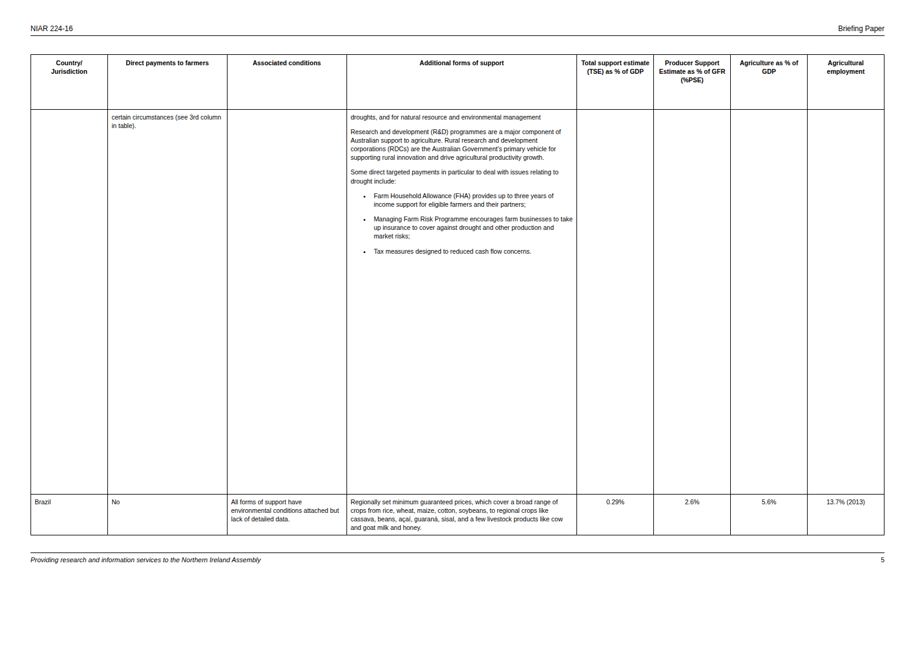NIAR 224-16
Briefing Paper
| Country/ Jurisdiction | Direct payments to farmers | Associated conditions | Additional forms of support | Total support estimate (TSE) as % of GDP | Producer Support Estimate as % of GFR (%PSE) | Agriculture as % of GDP | Agricultural employment |
| --- | --- | --- | --- | --- | --- | --- | --- |
| | certain circumstances (see 3rd column in table). | | droughts, and for natural resource and environmental management Research and development (R&D) programmes are a major component of Australian support to agriculture. Rural research and development corporations (RDCs) are the Australian Government's primary vehicle for supporting rural innovation and drive agricultural productivity growth. Some direct targeted payments in particular to deal with issues relating to drought include: Farm Household Allowance (FHA) provides up to three years of income support for eligible farmers and their partners; Managing Farm Risk Programme encourages farm businesses to take up insurance to cover against drought and other production and market risks; Tax measures designed to reduced cash flow concerns. | | | | |
| Brazil | No | All forms of support have environmental conditions attached but lack of detailed data. | Regionally set minimum guaranteed prices, which cover a broad range of crops from rice, wheat, maize, cotton, soybeans, to regional crops like cassava, beans, açaí, guaraná, sisal, and a few livestock products like cow and goat milk and honey. | 0.29% | 2.6% | 5.6% | 13.7% (2013) |
Providing research and information services to the Northern Ireland Assembly
5